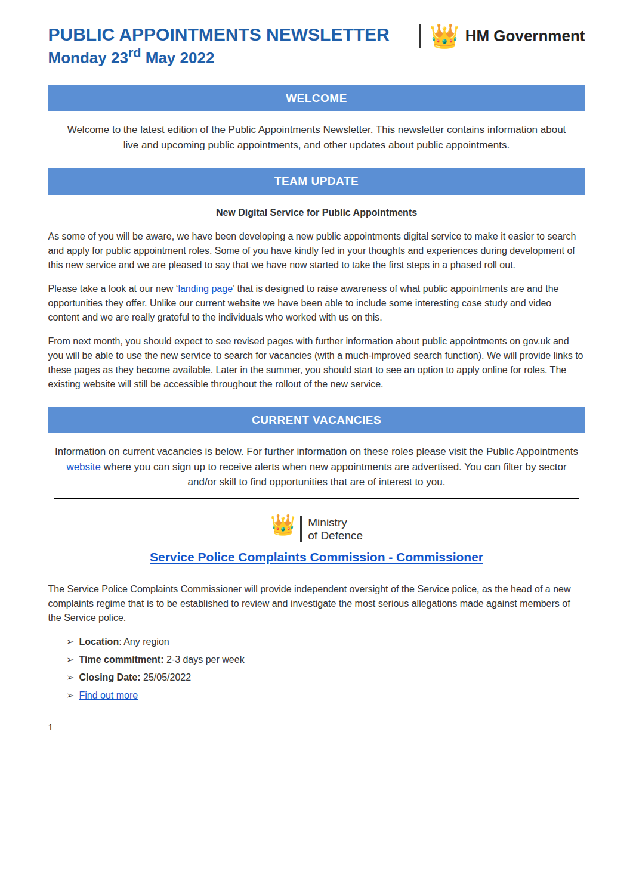PUBLIC APPOINTMENTS NEWSLETTER Monday 23rd May 2022
👑 HM Government
WELCOME
Welcome to the latest edition of the Public Appointments Newsletter. This newsletter contains information about live and upcoming public appointments, and other updates about public appointments.
TEAM UPDATE
New Digital Service for Public Appointments
As some of you will be aware, we have been developing a new public appointments digital service to make it easier to search and apply for public appointment roles. Some of you have kindly fed in your thoughts and experiences during development of this new service and we are pleased to say that we have now started to take the first steps in a phased roll out.
Please take a look at our new ‘landing page’ that is designed to raise awareness of what public appointments are and the opportunities they offer. Unlike our current website we have been able to include some interesting case study and video content and we are really grateful to the individuals who worked with us on this.
From next month, you should expect to see revised pages with further information about public appointments on gov.uk and you will be able to use the new service to search for vacancies (with a much-improved search function). We will provide links to these pages as they become available. Later in the summer, you should start to see an option to apply online for roles. The existing website will still be accessible throughout the rollout of the new service.
CURRENT VACANCIES
Information on current vacancies is below. For further information on these roles please visit the Public Appointments website where you can sign up to receive alerts when new appointments are advertised. You can filter by sector and/or skill to find opportunities that are of interest to you.
👑 Ministry
of Defence
Service Police Complaints Commission - Commissioner
The Service Police Complaints Commissioner will provide independent oversight of the Service police, as the head of a new complaints regime that is to be established to review and investigate the most serious allegations made against members of the Service police.
Location: Any region
Time commitment: 2-3 days per week
Closing Date: 25/05/2022
Find out more
1